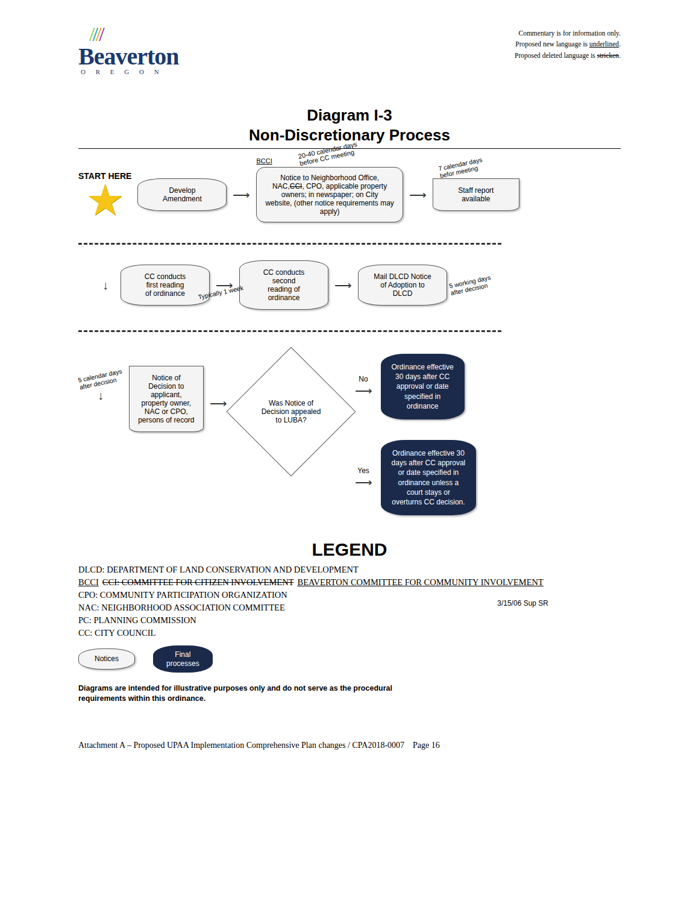////
Beaverton
O R E G O N
Commentary is for information only.
Proposed new language is underlined.
Proposed deleted language is stricken.
Diagram I-3
Non-Discretionary Process
START HERE
★
Develop
Amendment
⟶
BCCI
20-40 calendar days
before CC meeting
Notice to Neighborhood Office,
NAC,CCI, CPO, applicable property
owners; in newspaper; on City
website, (other notice requirements may
apply)
⟶
7 calendar days
befor meeting
Staff report
available
↓
CC conducts
first reading
of ordinance
⟶
Typically 1 week
CC conducts
second
reading of
ordinance
⟶
Mail DLCD Notice
of Adoption to
DLCD
5 working days
after decision
5 calendar days
after decision
↓
Notice of
Decision to
applicant,
property owner,
NAC or CPO,
persons of record
⟶
Was Notice of
Decision appealed
to LUBA?
No
⟶
Ordinance effective
30 days after CC
approval or date
specified in
ordinance
Yes
⟶
Ordinance effective 30
days after CC approval
or date specified in
ordinance unless a
court stays or
overturns CC decision.
LEGEND
DLCD: DEPARTMENT OF LAND CONSERVATION AND DEVELOPMENT
BCCI CCI: COMMITTEE FOR CITIZEN INVOLVEMENT BEAVERTON COMMITTEE FOR COMMUNITY INVOLVEMENT
CPO: COMMUNITY PARTICIPATION ORGANIZATION
NAC: NEIGHBORHOOD ASSOCIATION COMMITTEE
PC: PLANNING COMMISSION
CC: CITY COUNCIL
3/15/06 Sup SR
Notices
Final
processes
Diagrams are intended for illustrative purposes only and do not serve as the procedural
requirements within this ordinance.
Attachment A – Proposed UPAA Implementation Comprehensive Plan changes / CPA2018-0007 Page 16